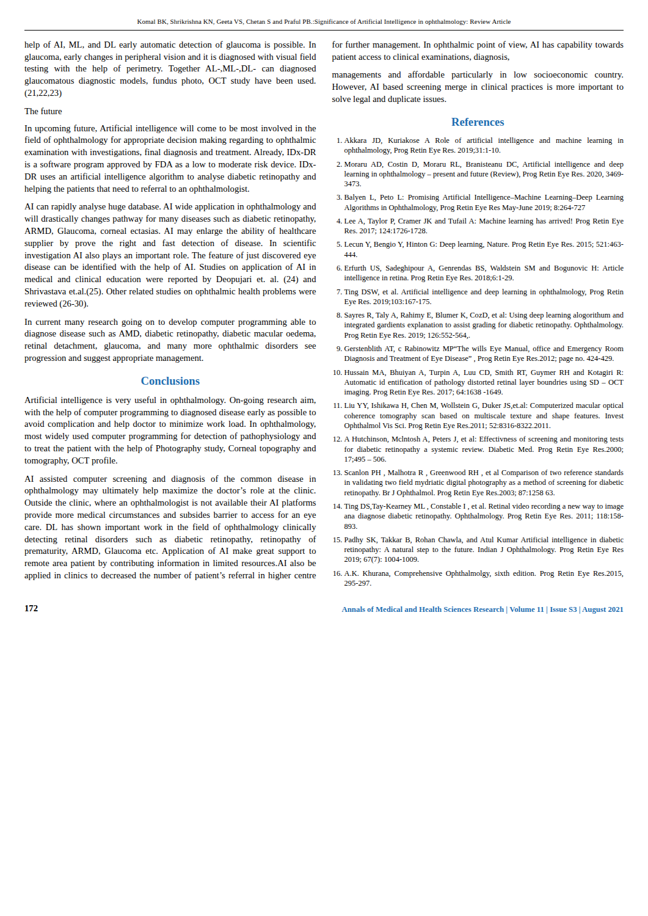Komal BK, Shrikrishna KN, Geeta VS, Chetan S and Praful PB.:Significance of Artificial Intelligence in ophthalmology: Review Article
help of AI, ML, and DL early automatic detection of glaucoma is possible. In glaucoma, early changes in peripheral vision and it is diagnosed with visual field testing with the help of perimetry. Together AL-,ML-,DL- can diagnosed glaucomatous diagnostic models, fundus photo, OCT study have been used.(21,22,23)
The future
In upcoming future, Artificial intelligence will come to be most involved in the field of ophthalmology for appropriate decision making regarding to ophthalmic examination with investigations, final diagnosis and treatment. Already, IDx-DR is a software program approved by FDA as a low to moderate risk device. IDx-DR uses an artificial intelligence algorithm to analyse diabetic retinopathy and helping the patients that need to referral to an ophthalmologist.
AI can rapidly analyse huge database. AI wide application in ophthalmology and will drastically changes pathway for many diseases such as diabetic retinopathy, ARMD, Glaucoma, corneal ectasias. AI may enlarge the ability of healthcare supplier by prove the right and fast detection of disease. In scientific investigation AI also plays an important role. The feature of just discovered eye disease can be identified with the help of AI. Studies on application of AI in medical and clinical education were reported by Deopujari et. al. (24) and Shrivastava et.al.(25). Other related studies on ophthalmic health problems were reviewed (26-30).
In current many research going on to develop computer programming able to diagnose disease such as AMD, diabetic retinopathy, diabetic macular oedema, retinal detachment, glaucoma, and many more ophthalmic disorders see progression and suggest appropriate management.
Conclusions
Artificial intelligence is very useful in ophthalmology. On-going research aim, with the help of computer programming to diagnosed disease early as possible to avoid complication and help doctor to minimize work load. In ophthalmology, most widely used computer programming for detection of pathophysiology and to treat the patient with the help of Photography study, Corneal topography and tomography, OCT profile.
AI assisted computer screening and diagnosis of the common disease in ophthalmology may ultimately help maximize the doctor’s role at the clinic. Outside the clinic, where an ophthalmologist is not available their AI platforms provide more medical circumstances and subsides barrier to access for an eye care. DL has shown important work in the field of ophthalmology clinically detecting retinal disorders such as diabetic retinopathy, retinopathy of prematurity, ARMD, Glaucoma etc. Application of AI make great support to remote area patient by contributing information in limited resources.AI also be applied in clinics to decreased the number of patient’s referral in higher centre for further management. In ophthalmic point of view, AI has capability towards patient access to clinical examinations, diagnosis,
managements and affordable particularly in low socioeconomic country. However, AI based screening merge in clinical practices is more important to solve legal and duplicate issues.
References
Akkara JD, Kuriakose A Role of artificial intelligence and machine learning in ophthalmology, Prog Retin Eye Res. 2019;31:1-10.
Moraru AD, Costin D, Moraru RL, Branisteanu DC, Artificial intelligence and deep learning in ophthalmology – present and future (Review), Prog Retin Eye Res. 2020, 3469-3473.
Balyen L, Peto L: Promising Artificial Intelligence–Machine Learning–Deep Learning Algorithms in Ophthalmology, Prog Retin Eye Res May-June 2019; 8:264-727
Lee A, Taylor P, Cramer JK and Tufail A: Machine learning has arrived! Prog Retin Eye Res. 2017; 124:1726-1728.
Lecun Y, Bengio Y, Hinton G: Deep learning, Nature. Prog Retin Eye Res. 2015; 521:463-444.
Erfurth US, Sadeghipour A, Genrendas BS, Waldstein SM and Bogunovic H: Article intelligence in retina. Prog Retin Eye Res. 2018;6:1-29.
Ting DSW, et al. Artificial intelligence and deep learning in ophthalmology, Prog Retin Eye Res. 2019;103:167-175.
Sayres R, Taly A, Rahimy E, Blumer K, CozD, et al: Using deep learning alogorithum and integrated gardients explanation to assist grading for diabetic retinopathy. Ophthalmology. Prog Retin Eye Res. 2019; 126:552-564,.
Gerstenblith AT, c Rabinowitz MP“The wills Eye Manual, office and Emergency Room Diagnosis and Treatment of Eye Disease” , Prog Retin Eye Res.2012; page no. 424-429.
Hussain MA, Bhuiyan A, Turpin A, Luu CD, Smith RT, Guymer RH and Kotagiri R: Automatic id entification of pathology distorted retinal layer boundries using SD – OCT imaging. Prog Retin Eye Res. 2017; 64:1638 -1649.
Liu YY, Ishikawa H, Chen M, Wollstein G, Duker JS,et.al: Computerized macular optical coherence tomography scan based on multiscale texture and shape features. Invest Ophthalmol Vis Sci. Prog Retin Eye Res.2011; 52:8316-8322.2011.
A Hutchinson, Mclntosh A, Peters J, et al: Effectivness of screening and monitoring tests for diabetic retinopathy a systemic review. Diabetic Med. Prog Retin Eye Res.2000; 17;495 – 506.
Scanlon PH , Malhotra R , Greenwood RH , et al Comparison of two reference standards in validating two field mydriatic digital photography as a method of screening for diabetic retinopathy. Br J Ophthalmol. Prog Retin Eye Res.2003; 87:1258 63.
Ting DS,Tay-Kearney ML , Constable I , et al. Retinal video recording a new way to image ana diagnose diabetic retinopathy. Ophthalmology. Prog Retin Eye Res. 2011; 118:158-893.
Padhy SK, Takkar B, Rohan Chawla, and Atul Kumar Artificial intelligence in diabetic retinopathy: A natural step to the future. Indian J Ophthalmology. Prog Retin Eye Res 2019; 67(7): 1004-1009.
A.K. Khurana, Comprehensive Ophthalmolgy, sixth edition. Prog Retin Eye Res.2015, 295-297.
172
Annals of Medical and Health Sciences Research | Volume 11 | Issue S3 | August 2021